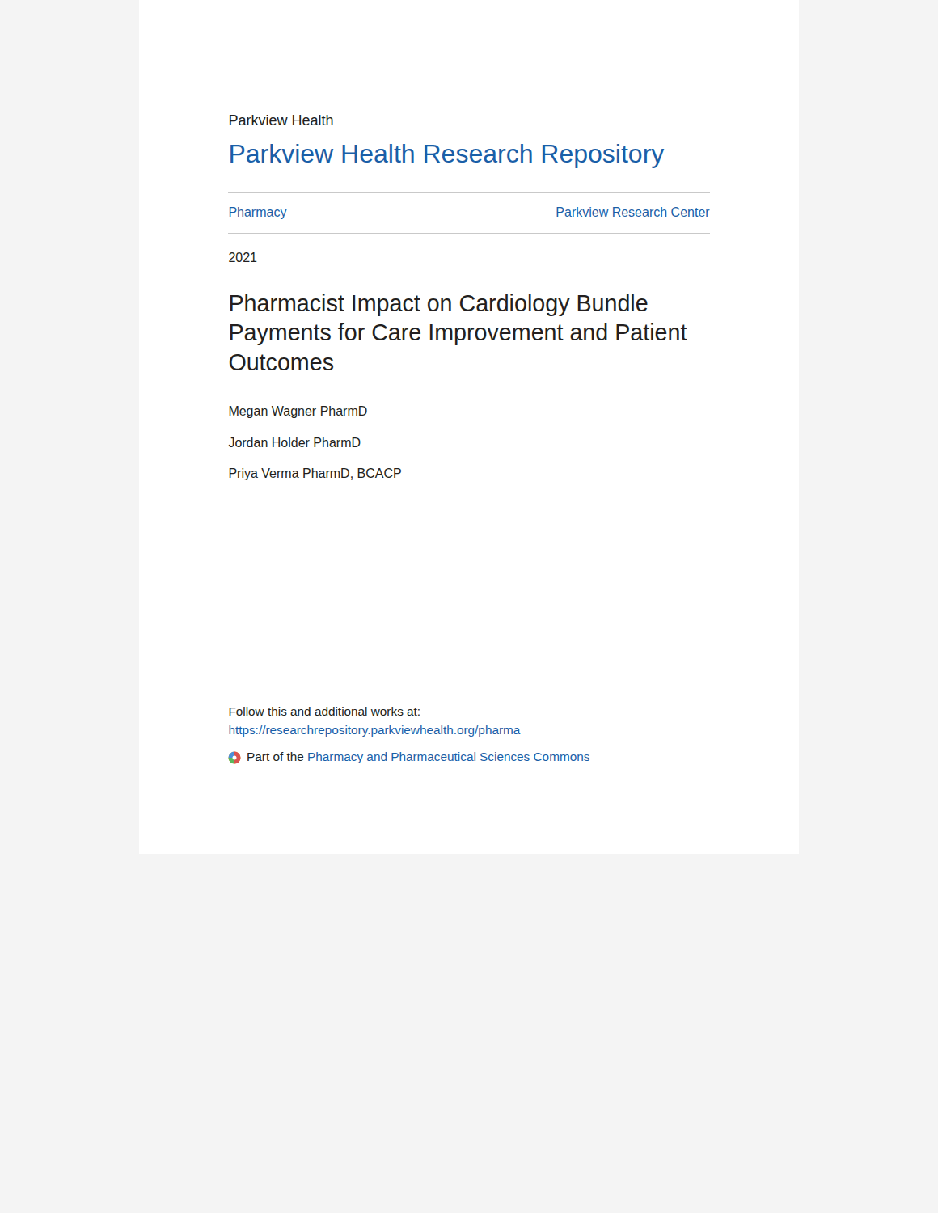Parkview Health
Parkview Health Research Repository
Pharmacy Parkview Research Center
2021
Pharmacist Impact on Cardiology Bundle Payments for Care Improvement and Patient Outcomes
Megan Wagner PharmD
Jordan Holder PharmD
Priya Verma PharmD, BCACP
Follow this and additional works at: https://researchrepository.parkviewhealth.org/pharma
Part of the Pharmacy and Pharmaceutical Sciences Commons